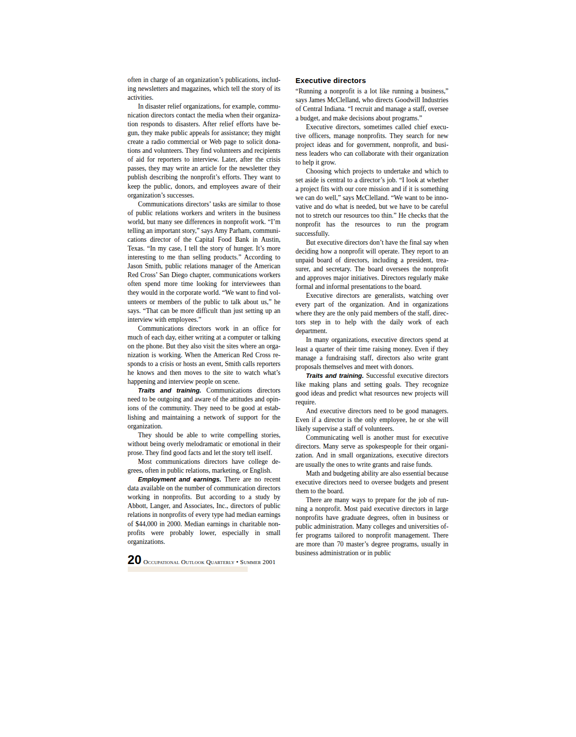often in charge of an organization’s publications, including newsletters and magazines, which tell the story of its activities.
In disaster relief organizations, for example, communication directors contact the media when their organization responds to disasters. After relief efforts have begun, they make public appeals for assistance; they might create a radio commercial or Web page to solicit donations and volunteers. They find volunteers and recipients of aid for reporters to interview. Later, after the crisis passes, they may write an article for the newsletter they publish describing the nonprofit’s efforts. They want to keep the public, donors, and employees aware of their organization’s successes.
Communications directors’ tasks are similar to those of public relations workers and writers in the business world, but many see differences in nonprofit work. “I’m telling an important story,” says Amy Parham, communications director of the Capital Food Bank in Austin, Texas. “In my case, I tell the story of hunger. It’s more interesting to me than selling products.” According to Jason Smith, public relations manager of the American Red Cross’ San Diego chapter, communications workers often spend more time looking for interviewees than they would in the corporate world. “We want to find volunteers or members of the public to talk about us,” he says. “That can be more difficult than just setting up an interview with employees.”
Communications directors work in an office for much of each day, either writing at a computer or talking on the phone. But they also visit the sites where an organization is working. When the American Red Cross responds to a crisis or hosts an event, Smith calls reporters he knows and then moves to the site to watch what’s happening and interview people on scene.
Traits and training. Communications directors need to be outgoing and aware of the attitudes and opinions of the community. They need to be good at establishing and maintaining a network of support for the organization.
They should be able to write compelling stories, without being overly melodramatic or emotional in their prose. They find good facts and let the story tell itself.
Most communications directors have college degrees, often in public relations, marketing, or English.
Employment and earnings. There are no recent data available on the number of communication directors working in nonprofits. But according to a study by Abbott, Langer, and Associates, Inc., directors of public relations in nonprofits of every type had median earnings of $44,000 in 2000. Median earnings in charitable nonprofits were probably lower, especially in small organizations.
Executive directors
“Running a nonprofit is a lot like running a business,” says James McClelland, who directs Goodwill Industries of Central Indiana. “I recruit and manage a staff, oversee a budget, and make decisions about programs.”
Executive directors, sometimes called chief executive officers, manage nonprofits. They search for new project ideas and for government, nonprofit, and business leaders who can collaborate with their organization to help it grow.
Choosing which projects to undertake and which to set aside is central to a director’s job. “I look at whether a project fits with our core mission and if it is something we can do well,” says McClelland. “We want to be innovative and do what is needed, but we have to be careful not to stretch our resources too thin.” He checks that the nonprofit has the resources to run the program successfully.
But executive directors don’t have the final say when deciding how a nonprofit will operate. They report to an unpaid board of directors, including a president, treasurer, and secretary. The board oversees the nonprofit and approves major initiatives. Directors regularly make formal and informal presentations to the board.
Executive directors are generalists, watching over every part of the organization. And in organizations where they are the only paid members of the staff, directors step in to help with the daily work of each department.
In many organizations, executive directors spend at least a quarter of their time raising money. Even if they manage a fundraising staff, directors also write grant proposals themselves and meet with donors.
Traits and training. Successful executive directors like making plans and setting goals. They recognize good ideas and predict what resources new projects will require.
And executive directors need to be good managers. Even if a director is the only employee, he or she will likely supervise a staff of volunteers.
Communicating well is another must for executive directors. Many serve as spokespeople for their organization. And in small organizations, executive directors are usually the ones to write grants and raise funds.
Math and budgeting ability are also essential because executive directors need to oversee budgets and present them to the board.
There are many ways to prepare for the job of running a nonprofit. Most paid executive directors in large nonprofits have graduate degrees, often in business or public administration. Many colleges and universities offer programs tailored to nonprofit management. There are more than 70 master’s degree programs, usually in business administration or in public
20 Occupational Outlook Quarterly • Summer 2001